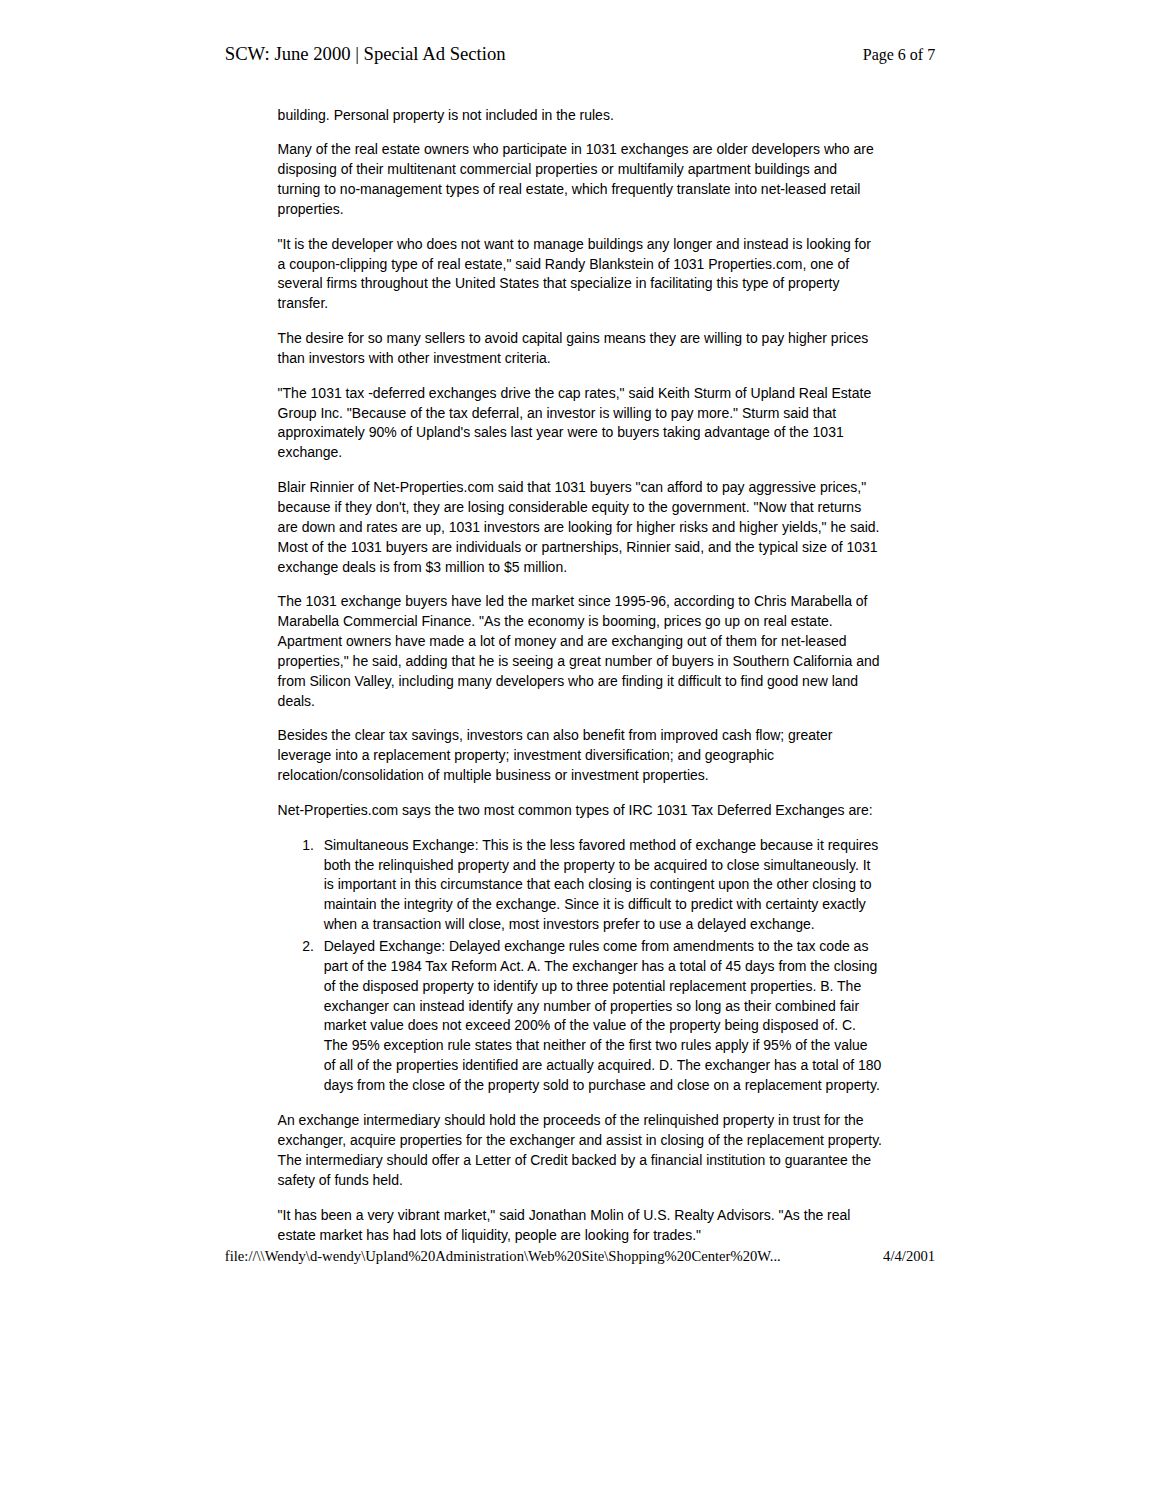SCW: June 2000 | Special Ad Section
Page 6 of 7
building. Personal property is not included in the rules.
Many of the real estate owners who participate in 1031 exchanges are older developers who are disposing of their multitenant commercial properties or multifamily apartment buildings and turning to no-management types of real estate, which frequently translate into net-leased retail properties.
"It is the developer who does not want to manage buildings any longer and instead is looking for a coupon-clipping type of real estate," said Randy Blankstein of 1031 Properties.com, one of several firms throughout the United States that specialize in facilitating this type of property transfer.
The desire for so many sellers to avoid capital gains means they are willing to pay higher prices than investors with other investment criteria.
"The 1031 tax -deferred exchanges drive the cap rates," said Keith Sturm of Upland Real Estate Group Inc. "Because of the tax deferral, an investor is willing to pay more." Sturm said that approximately 90% of Upland's sales last year were to buyers taking advantage of the 1031 exchange.
Blair Rinnier of Net-Properties.com said that 1031 buyers "can afford to pay aggressive prices," because if they don't, they are losing considerable equity to the government. "Now that returns are down and rates are up, 1031 investors are looking for higher risks and higher yields," he said. Most of the 1031 buyers are individuals or partnerships, Rinnier said, and the typical size of 1031 exchange deals is from $3 million to $5 million.
The 1031 exchange buyers have led the market since 1995-96, according to Chris Marabella of Marabella Commercial Finance. "As the economy is booming, prices go up on real estate. Apartment owners have made a lot of money and are exchanging out of them for net-leased properties," he said, adding that he is seeing a great number of buyers in Southern California and from Silicon Valley, including many developers who are finding it difficult to find good new land deals.
Besides the clear tax savings, investors can also benefit from improved cash flow; greater leverage into a replacement property; investment diversification; and geographic relocation/consolidation of multiple business or investment properties.
Net-Properties.com says the two most common types of IRC 1031 Tax Deferred Exchanges are:
Simultaneous Exchange: This is the less favored method of exchange because it requires both the relinquished property and the property to be acquired to close simultaneously. It is important in this circumstance that each closing is contingent upon the other closing to maintain the integrity of the exchange. Since it is difficult to predict with certainty exactly when a transaction will close, most investors prefer to use a delayed exchange.
Delayed Exchange: Delayed exchange rules come from amendments to the tax code as part of the 1984 Tax Reform Act. A. The exchanger has a total of 45 days from the closing of the disposed property to identify up to three potential replacement properties. B. The exchanger can instead identify any number of properties so long as their combined fair market value does not exceed 200% of the value of the property being disposed of. C. The 95% exception rule states that neither of the first two rules apply if 95% of the value of all of the properties identified are actually acquired. D. The exchanger has a total of 180 days from the close of the property sold to purchase and close on a replacement property.
An exchange intermediary should hold the proceeds of the relinquished property in trust for the exchanger, acquire properties for the exchanger and assist in closing of the replacement property. The intermediary should offer a Letter of Credit backed by a financial institution to guarantee the safety of funds held.
"It has been a very vibrant market," said Jonathan Molin of U.S. Realty Advisors. "As the real estate market has had lots of liquidity, people are looking for trades."
file://\\Wendy\d-wendy\Upland%20Administration\Web%20Site\Shopping%20Center%20W...
4/4/2001